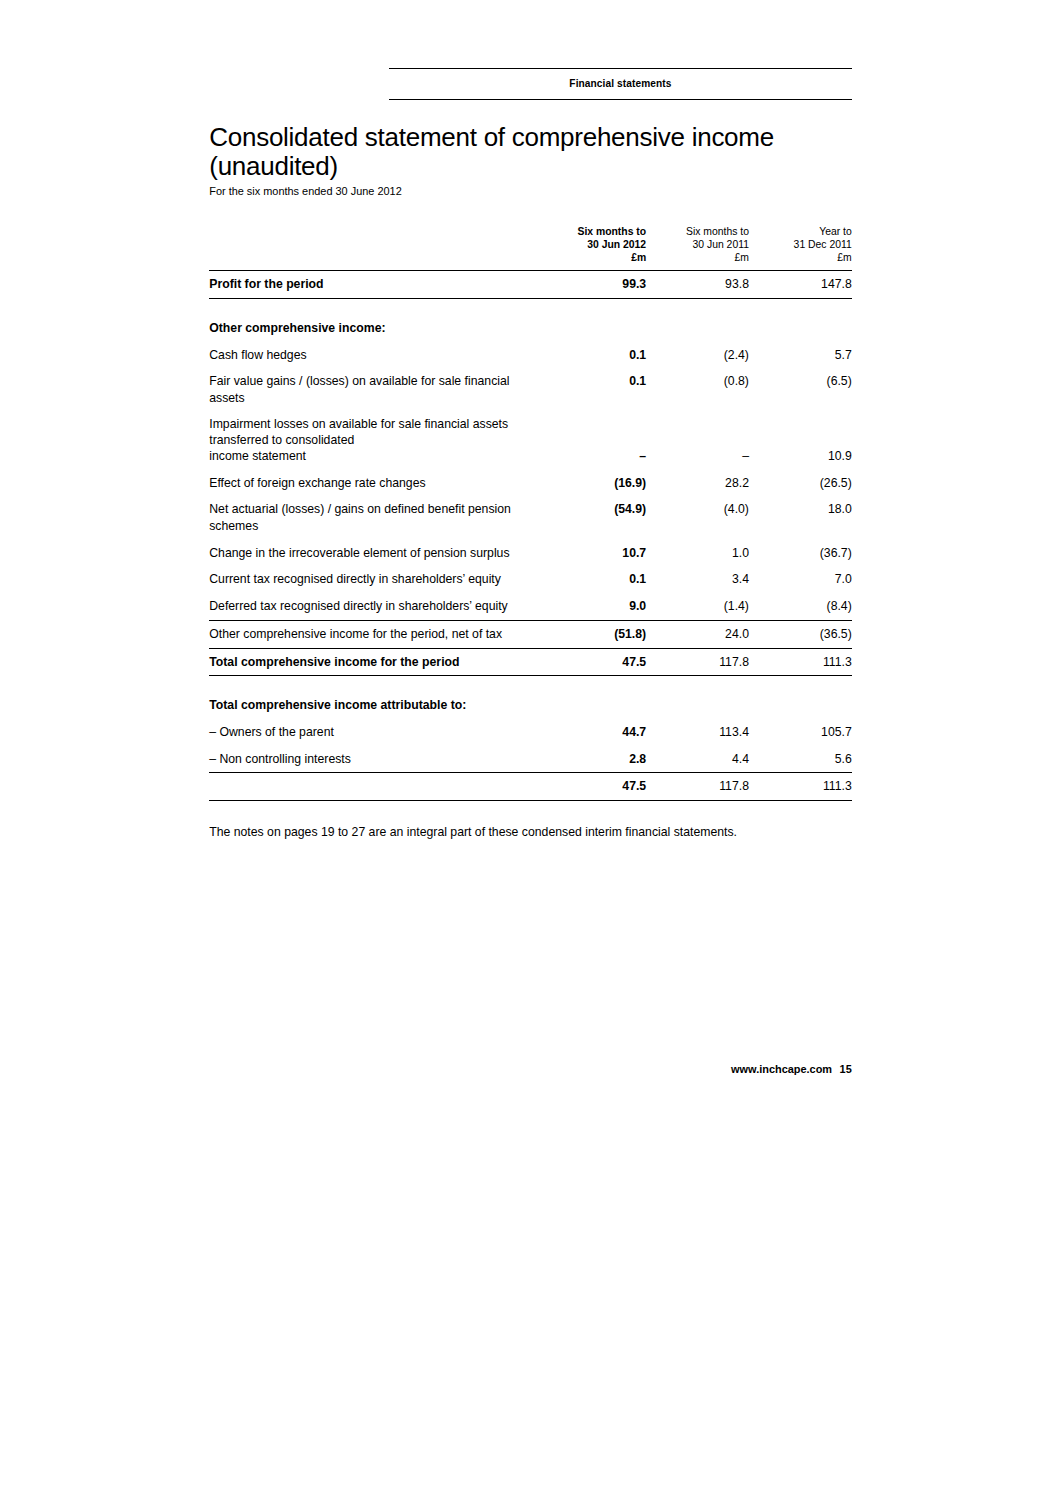Financial statements
Consolidated statement of comprehensive income (unaudited)
For the six months ended 30 June 2012
| | Six months to 30 Jun 2012 £m | Six months to 30 Jun 2011 £m | Year to 31 Dec 2011 £m |
| --- | --- | --- | --- |
| Profit for the period | 99.3 | 93.8 | 147.8 |
| Other comprehensive income: | | | |
| Cash flow hedges | 0.1 | (2.4) | 5.7 |
| Fair value gains / (losses) on available for sale financial assets | 0.1 | (0.8) | (6.5) |
| Impairment losses on available for sale financial assets transferred to consolidated income statement | – | – | 10.9 |
| Effect of foreign exchange rate changes | (16.9) | 28.2 | (26.5) |
| Net actuarial (losses) / gains on defined benefit pension schemes | (54.9) | (4.0) | 18.0 |
| Change in the irrecoverable element of pension surplus | 10.7 | 1.0 | (36.7) |
| Current tax recognised directly in shareholders’ equity | 0.1 | 3.4 | 7.0 |
| Deferred tax recognised directly in shareholders’ equity | 9.0 | (1.4) | (8.4) |
| Other comprehensive income for the period, net of tax | (51.8) | 24.0 | (36.5) |
| Total comprehensive income for the period | 47.5 | 117.8 | 111.3 |
| Total comprehensive income attributable to: | | | |
| – Owners of the parent | 44.7 | 113.4 | 105.7 |
| – Non controlling interests | 2.8 | 4.4 | 5.6 |
| | 47.5 | 117.8 | 111.3 |
The notes on pages 19 to 27 are an integral part of these condensed interim financial statements.
www.inchcape.com 15